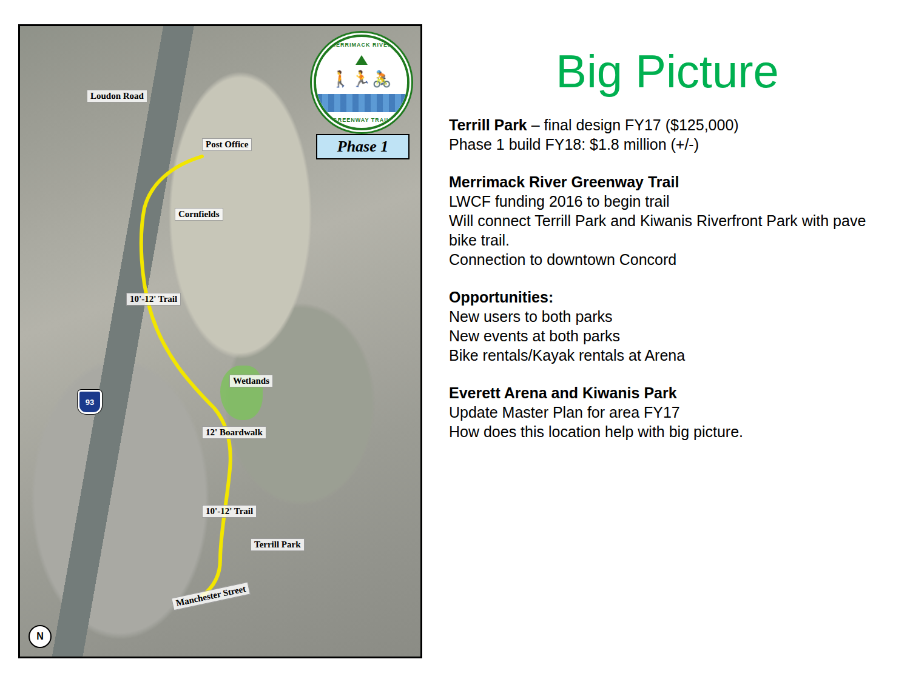Loudon Road
Post Office
Cornfields
10'-12' Trail
Wetlands
12' Boardwalk
10'-12' Trail
Terrill Park
Manchester Street
93
N
MERRIMACK RIVER
🚶🏃🚴
GREENWAY TRAIL
Phase 1
Big Picture
Terrill Park – final design FY17 ($125,000)
Phase 1 build FY18: $1.8 million (+/-)
Merrimack River Greenway Trail
LWCF funding 2016 to begin trail
Will connect Terrill Park and Kiwanis Riverfront Park with pave bike trail.
Connection to downtown Concord
Opportunities:
New users to both parks
New events at both parks
Bike rentals/Kayak rentals at Arena
Everett Arena and Kiwanis Park
Update Master Plan for area FY17
How does this location help with big picture.